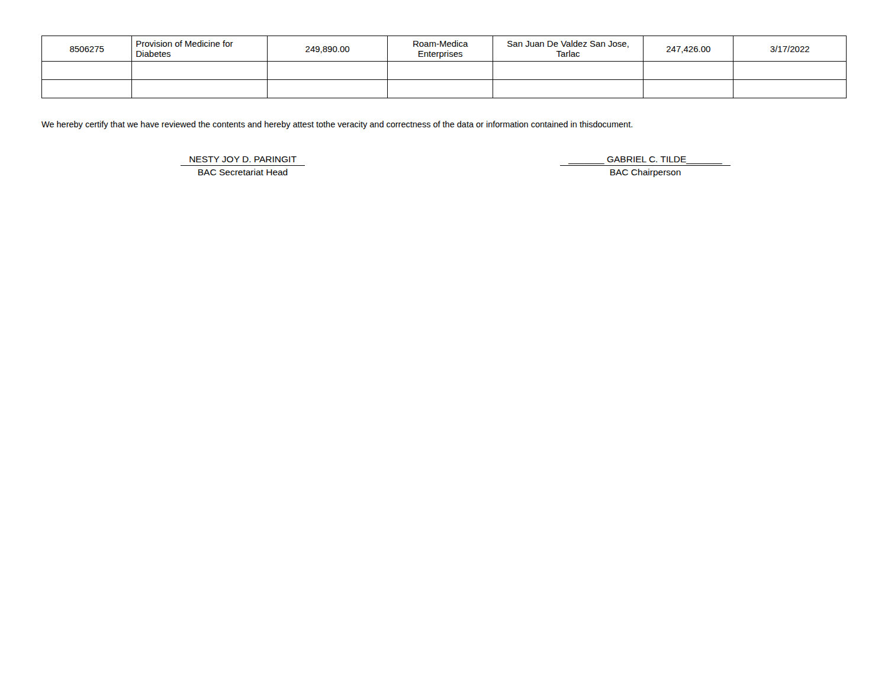| 8506275 | Provision of Medicine for Diabetes | 249,890.00 | Roam-Medica Enterprises | San Juan De Valdez San Jose, Tarlac | 247,426.00 | 3/17/2022 |
We hereby certify that we have reviewed the contents and hereby attest tothe veracity and correctness of the data or information contained in thisdocument.
| NESTY JOY D. PARINGIT BAC Secretariat Head | _______ GABRIEL C. TILDE_______ BAC Chairperson |